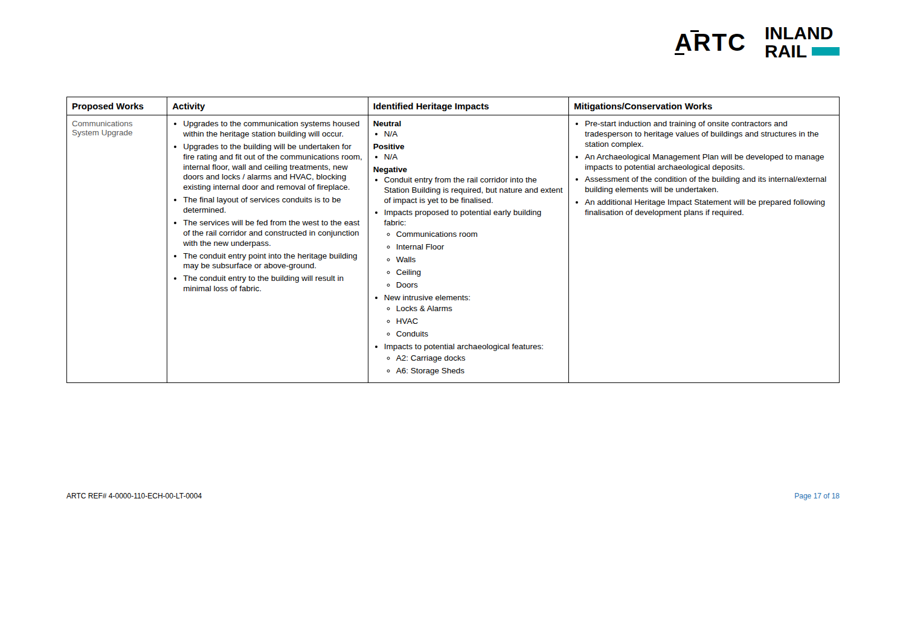ARTC
INLAND
RAIL
| Proposed Works | Activity | Identified Heritage Impacts | Mitigations/Conservation Works |
| --- | --- | --- | --- |
| Communications System Upgrade | Upgrades to the communication systems housed within the heritage station building will occur. Upgrades to the building will be undertaken for fire rating and fit out of the communications room, internal floor, wall and ceiling treatments, new doors and locks / alarms and HVAC, blocking existing internal door and removal of fireplace. The final layout of services conduits is to be determined. The services will be fed from the west to the east of the rail corridor and constructed in conjunction with the new underpass. The conduit entry point into the heritage building may be subsurface or above-ground. The conduit entry to the building will result in minimal loss of fabric. | Neutral N/A Positive N/A Negative Conduit entry from the rail corridor into the Station Building is required, but nature and extent of impact is yet to be finalised. Impacts proposed to potential early building fabric: Communications room Internal Floor Walls Ceiling Doors New intrusive elements: Locks & Alarms HVAC Conduits Impacts to potential archaeological features: A2: Carriage docks A6: Storage Sheds | Pre-start induction and training of onsite contractors and tradesperson to heritage values of buildings and structures in the station complex. An Archaeological Management Plan will be developed to manage impacts to potential archaeological deposits. Assessment of the condition of the building and its internal/external building elements will be undertaken. An additional Heritage Impact Statement will be prepared following finalisation of development plans if required. |
ARTC REF# 4-0000-110-ECH-00-LT-0004
Page 17 of 18